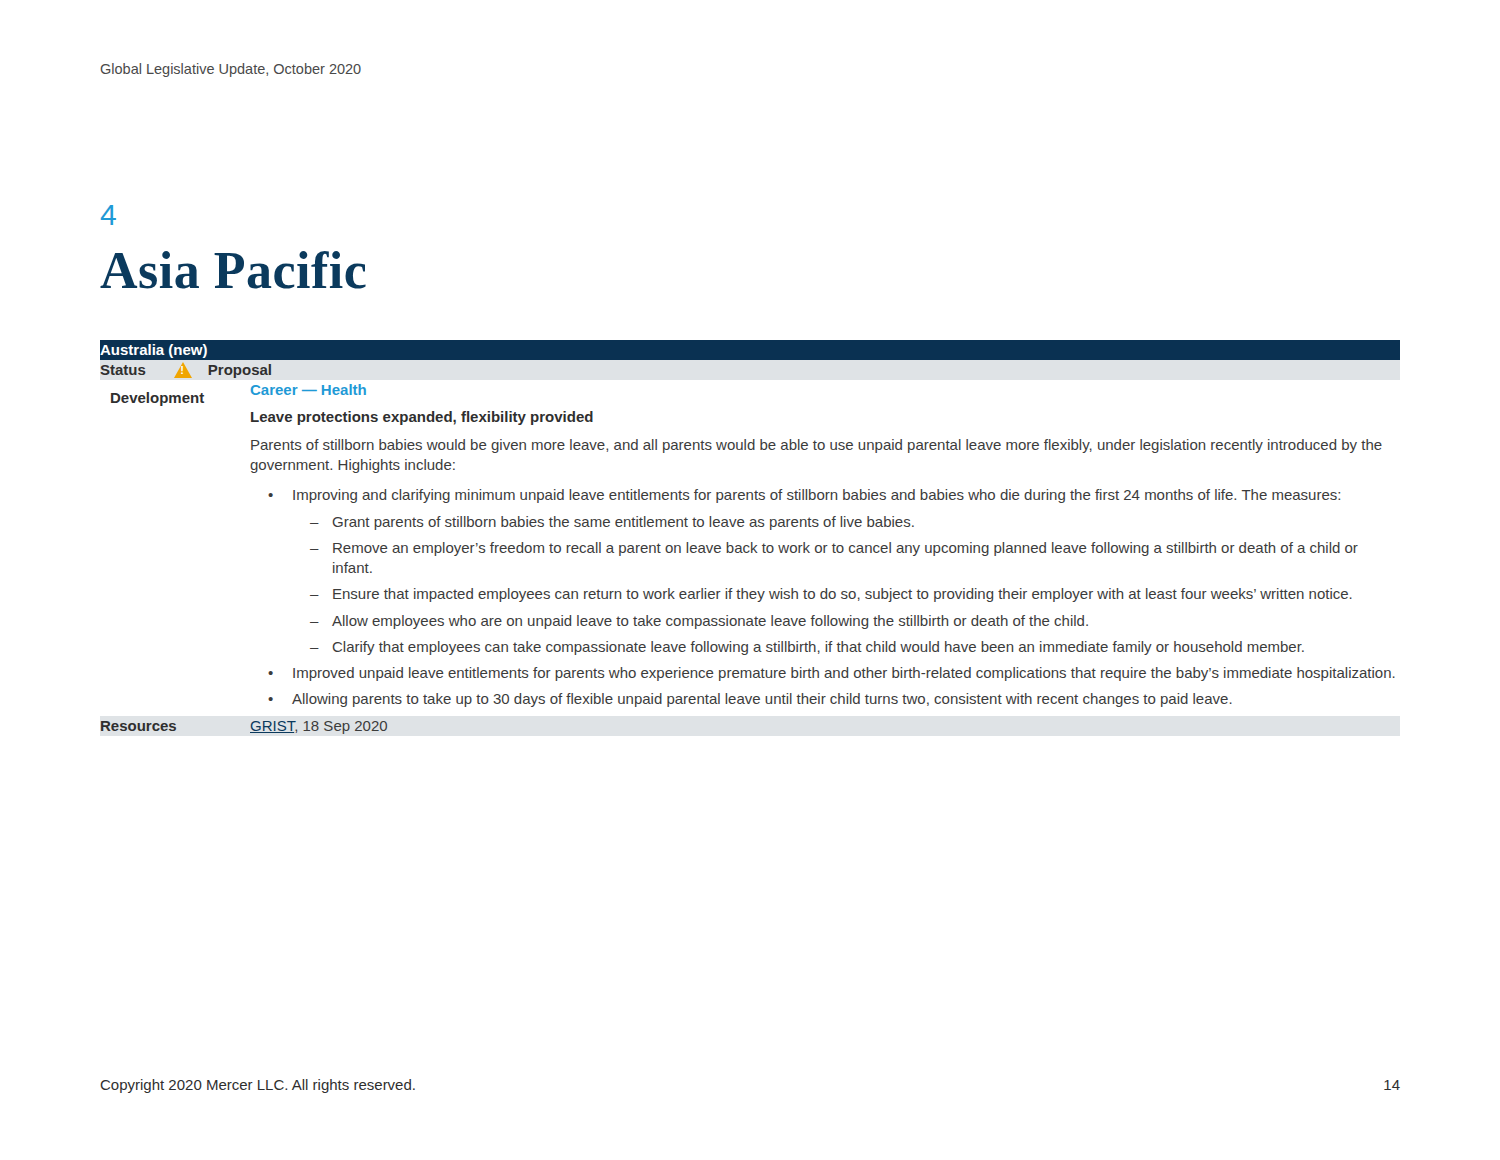Global Legislative Update, October 2020
4
Asia Pacific
| Australia (new) |
| Status Proposal |
| Development | Career — Health Leave protections expanded, flexibility provided Parents of stillborn babies would be given more leave, and all parents would be able to use unpaid parental leave more flexibly, under legislation recently introduced by the government. Highights include: Improving and clarifying minimum unpaid leave entitlements for parents of stillborn babies and babies who die during the first 24 months of life. The measures: Grant parents of stillborn babies the same entitlement to leave as parents of live babies. Remove an employer’s freedom to recall a parent on leave back to work or to cancel any upcoming planned leave following a stillbirth or death of a child or infant. Ensure that impacted employees can return to work earlier if they wish to do so, subject to providing their employer with at least four weeks’ written notice. Allow employees who are on unpaid leave to take compassionate leave following the stillbirth or death of the child. Clarify that employees can take compassionate leave following a stillbirth, if that child would have been an immediate family or household member. Improved unpaid leave entitlements for parents who experience premature birth and other birth-related complications that require the baby’s immediate hospitalization. Allowing parents to take up to 30 days of flexible unpaid parental leave until their child turns two, consistent with recent changes to paid leave. |
| Resources | GRIST , 18 Sep 2020 |
Copyright 2020 Mercer LLC. All rights reserved.
14